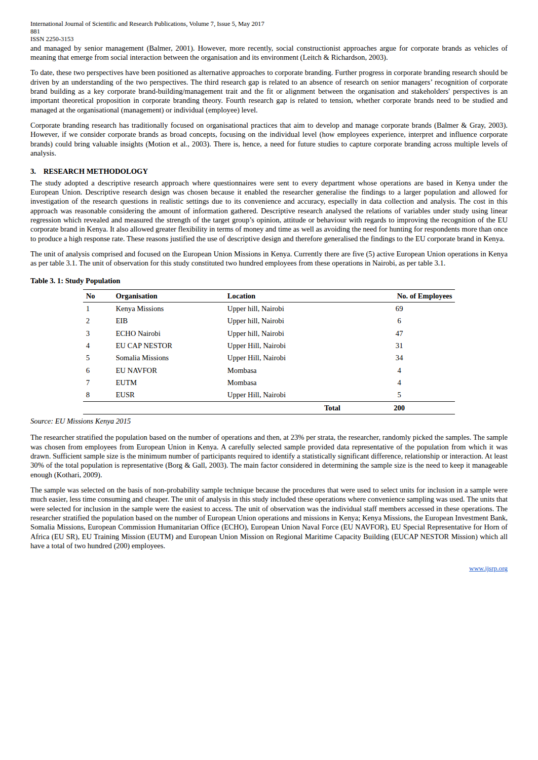International Journal of Scientific and Research Publications, Volume 7, Issue 5, May 2017
881
ISSN 2250-3153
and managed by senior management (Balmer, 2001). However, more recently, social constructionist approaches argue for corporate brands as vehicles of meaning that emerge from social interaction between the organisation and its environment (Leitch & Richardson, 2003).
To date, these two perspectives have been positioned as alternative approaches to corporate branding. Further progress in corporate branding research should be driven by an understanding of the two perspectives. The third research gap is related to an absence of research on senior managers’ recognition of corporate brand building as a key corporate brand-building/management trait and the fit or alignment between the organisation and stakeholders' perspectives is an important theoretical proposition in corporate branding theory. Fourth research gap is related to tension, whether corporate brands need to be studied and managed at the organisational (management) or individual (employee) level.
Corporate branding research has traditionally focused on organisational practices that aim to develop and manage corporate brands (Balmer & Gray, 2003). However, if we consider corporate brands as broad concepts, focusing on the individual level (how employees experience, interpret and influence corporate brands) could bring valuable insights (Motion et al., 2003). There is, hence, a need for future studies to capture corporate branding across multiple levels of analysis.
3. RESEARCH METHODOLOGY
The study adopted a descriptive research approach where questionnaires were sent to every department whose operations are based in Kenya under the European Union. Descriptive research design was chosen because it enabled the researcher generalise the findings to a larger population and allowed for investigation of the research questions in realistic settings due to its convenience and accuracy, especially in data collection and analysis. The cost in this approach was reasonable considering the amount of information gathered. Descriptive research analysed the relations of variables under study using linear regression which revealed and measured the strength of the target group’s opinion, attitude or behaviour with regards to improving the recognition of the EU corporate brand in Kenya. It also allowed greater flexibility in terms of money and time as well as avoiding the need for hunting for respondents more than once to produce a high response rate. These reasons justified the use of descriptive design and therefore generalised the findings to the EU corporate brand in Kenya.
The unit of analysis comprised and focused on the European Union Missions in Kenya. Currently there are five (5) active European Union operations in Kenya as per table 3.1. The unit of observation for this study constituted two hundred employees from these operations in Nairobi, as per table 3.1.
Table 3. 1: Study Population
| No | Organisation | Location | No. of Employees |
| --- | --- | --- | --- |
| 1 | Kenya Missions | Upper hill, Nairobi | 69 |
| 2 | EIB | Upper hill, Nairobi | 6 |
| 3 | ECHO Nairobi | Upper hill, Nairobi | 47 |
| 4 | EU CAP NESTOR | Upper Hill, Nairobi | 31 |
| 5 | Somalia Missions | Upper Hill, Nairobi | 34 |
| 6 | EU NAVFOR | Mombasa | 4 |
| 7 | EUTM | Mombasa | 4 |
| 8 | EUSR | Upper Hill, Nairobi | 5 |
| | | Total | 200 |
Source: EU Missions Kenya 2015
The researcher stratified the population based on the number of operations and then, at 23% per strata, the researcher, randomly picked the samples. The sample was chosen from employees from European Union in Kenya. A carefully selected sample provided data representative of the population from which it was drawn. Sufficient sample size is the minimum number of participants required to identify a statistically significant difference, relationship or interaction. At least 30% of the total population is representative (Borg & Gall, 2003). The main factor considered in determining the sample size is the need to keep it manageable enough (Kothari, 2009).
The sample was selected on the basis of non-probability sample technique because the procedures that were used to select units for inclusion in a sample were much easier, less time consuming and cheaper. The unit of analysis in this study included these operations where convenience sampling was used. The units that were selected for inclusion in the sample were the easiest to access. The unit of observation was the individual staff members accessed in these operations. The researcher stratified the population based on the number of European Union operations and missions in Kenya; Kenya Missions, the European Investment Bank, Somalia Missions, European Commission Humanitarian Office (ECHO), European Union Naval Force (EU NAVFOR), EU Special Representative for Horn of Africa (EU SR), EU Training Mission (EUTM) and European Union Mission on Regional Maritime Capacity Building (EUCAP NESTOR Mission) which all have a total of two hundred (200) employees.
www.ijsrp.org